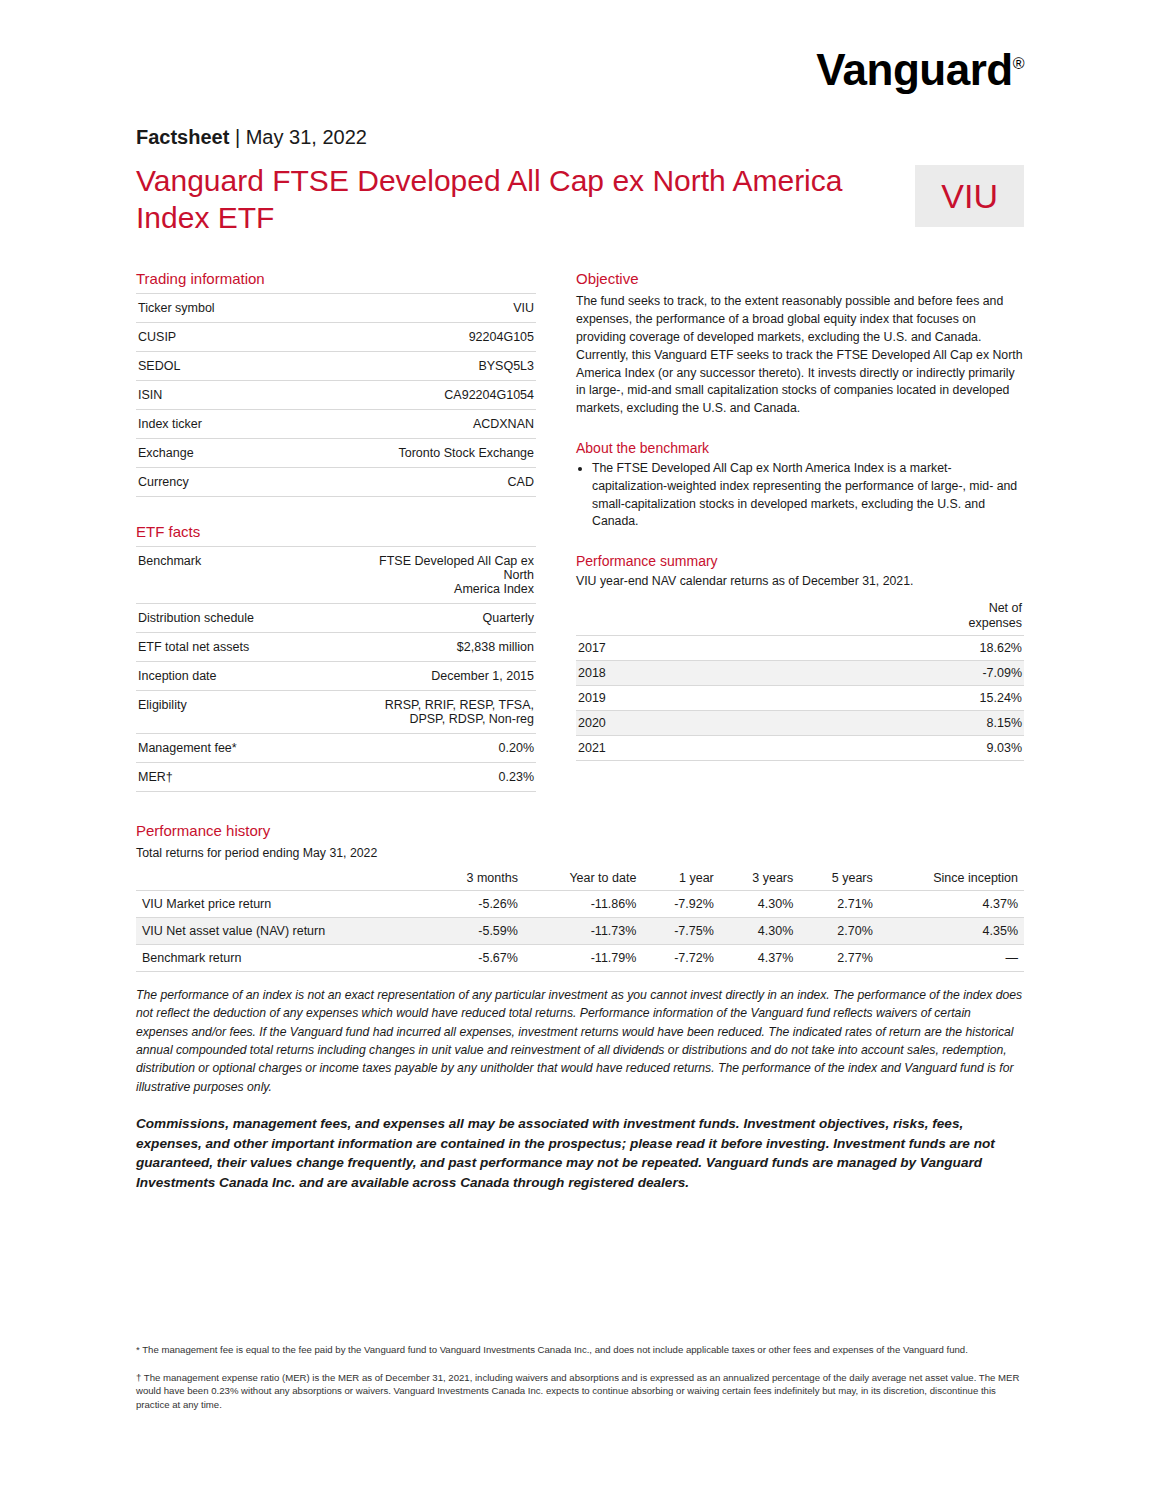Vanguard®
Factsheet | May 31, 2022
Vanguard FTSE Developed All Cap ex North America
Index ETF
VIU
Trading information
| Ticker symbol | VIU |
| CUSIP | 92204G105 |
| SEDOL | BYSQ5L3 |
| ISIN | CA92204G1054 |
| Index ticker | ACDXNAN |
| Exchange | Toronto Stock Exchange |
| Currency | CAD |
ETF facts
| Benchmark | FTSE Developed All Cap ex North America Index |
| Distribution schedule | Quarterly |
| ETF total net assets | $2,838 million |
| Inception date | December 1, 2015 |
| Eligibility | RRSP, RRIF, RESP, TFSA, DPSP, RDSP, Non-reg |
| Management fee* | 0.20% |
| MER† | 0.23% |
Objective
The fund seeks to track, to the extent reasonably possible and before fees and expenses, the performance of a broad global equity index that focuses on providing coverage of developed markets, excluding the U.S. and Canada. Currently, this Vanguard ETF seeks to track the FTSE Developed All Cap ex North America Index (or any successor thereto). It invests directly or indirectly primarily in large-, mid-and small capitalization stocks of companies located in developed markets, excluding the U.S. and Canada.
About the benchmark
The FTSE Developed All Cap ex North America Index is a market-capitalization-weighted index representing the performance of large-, mid- and small-capitalization stocks in developed markets, excluding the U.S. and Canada.
Performance summary
VIU year-end NAV calendar returns as of December 31, 2021.
| | Net of expenses |
| --- | --- |
| 2017 | 18.62% |
| 2018 | -7.09% |
| 2019 | 15.24% |
| 2020 | 8.15% |
| 2021 | 9.03% |
Performance history
Total returns for period ending May 31, 2022
| | 3 months | Year to date | 1 year | 3 years | 5 years | Since inception |
| --- | --- | --- | --- | --- | --- | --- |
| VIU Market price return | -5.26% | -11.86% | -7.92% | 4.30% | 2.71% | 4.37% |
| VIU Net asset value (NAV) return | -5.59% | -11.73% | -7.75% | 4.30% | 2.70% | 4.35% |
| Benchmark return | -5.67% | -11.79% | -7.72% | 4.37% | 2.77% | — |
The performance of an index is not an exact representation of any particular investment as you cannot invest directly in an index. The performance of the index does not reflect the deduction of any expenses which would have reduced total returns. Performance information of the Vanguard fund reflects waivers of certain expenses and/or fees. If the Vanguard fund had incurred all expenses, investment returns would have been reduced. The indicated rates of return are the historical annual compounded total returns including changes in unit value and reinvestment of all dividends or distributions and do not take into account sales, redemption, distribution or optional charges or income taxes payable by any unitholder that would have reduced returns. The performance of the index and Vanguard fund is for illustrative purposes only.
Commissions, management fees, and expenses all may be associated with investment funds. Investment objectives, risks, fees, expenses, and other important information are contained in the prospectus; please read it before investing. Investment funds are not guaranteed, their values change frequently, and past performance may not be repeated. Vanguard funds are managed by Vanguard Investments Canada Inc. and are available across Canada through registered dealers.
* The management fee is equal to the fee paid by the Vanguard fund to Vanguard Investments Canada Inc., and does not include applicable taxes or other fees and expenses of the Vanguard fund.
† The management expense ratio (MER) is the MER as of December 31, 2021, including waivers and absorptions and is expressed as an annualized percentage of the daily average net asset value. The MER would have been 0.23% without any absorptions or waivers. Vanguard Investments Canada Inc. expects to continue absorbing or waiving certain fees indefinitely but may, in its discretion, discontinue this practice at any time.